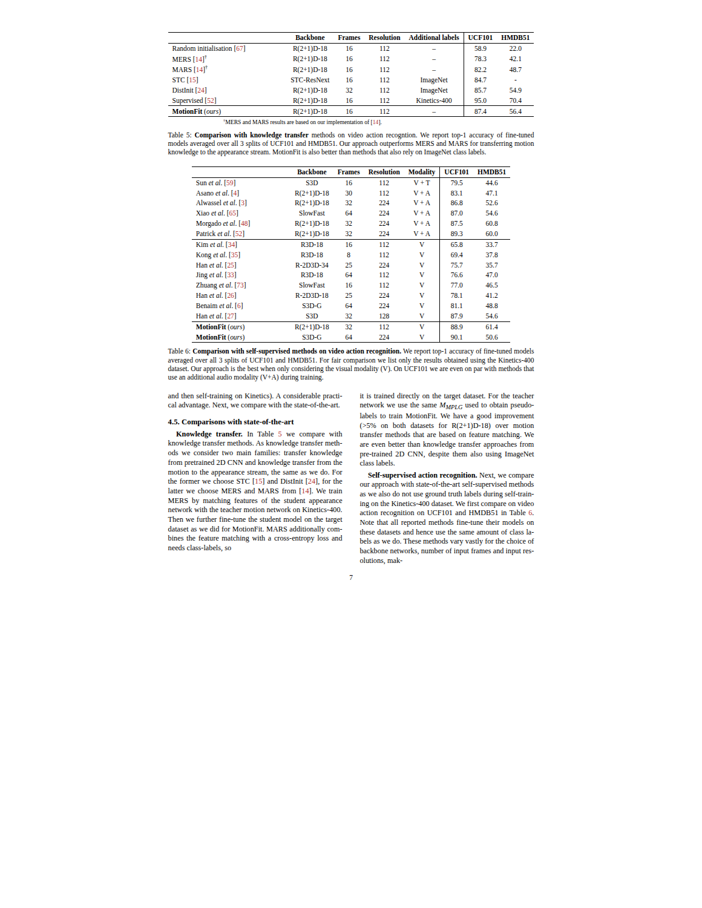| | Backbone | Frames | Resolution | Additional labels | UCF101 | HMDB51 |
| --- | --- | --- | --- | --- | --- | --- |
| Random initialisation [ 67 ] | R(2+1)D-18 | 16 | 112 | – | 58.9 | 22.0 |
| MERS [ 14 ] † | R(2+1)D-18 | 16 | 112 | – | 78.3 | 42.1 |
| MARS [ 14 ] † | R(2+1)D-18 | 16 | 112 | – | 82.2 | 48.7 |
| STC [ 15 ] | STC-ResNext | 16 | 112 | ImageNet | 84.7 | - |
| DistInit [ 24 ] | R(2+1)D-18 | 32 | 112 | ImageNet | 85.7 | 54.9 |
| Supervised [ 52 ] | R(2+1)D-18 | 16 | 112 | Kinetics-400 | 95.0 | 70.4 |
| MotionFit ( ours ) | R(2+1)D-18 | 16 | 112 | – | 87.4 | 56.4 |
†MERS and MARS results are based on our implementation of [14].
Table 5: Comparison with knowledge transfer methods on video action recogntion. We report top-1 accuracy of fine-tuned models averaged over all 3 splits of UCF101 and HMDB51. Our approach outperforms MERS and MARS for transferring motion knowledge to the appearance stream. MotionFit is also better than methods that also rely on ImageNet class labels.
| | Backbone | Frames | Resolution | Modality | UCF101 | HMDB51 |
| --- | --- | --- | --- | --- | --- | --- |
| Sun et al . [ 59 ] | S3D | 16 | 112 | V + T | 79.5 | 44.6 |
| Asano et al . [ 4 ] | R(2+1)D-18 | 30 | 112 | V + A | 83.1 | 47.1 |
| Alwassel et al . [ 3 ] | R(2+1)D-18 | 32 | 224 | V + A | 86.8 | 52.6 |
| Xiao et al . [ 65 ] | SlowFast | 64 | 224 | V + A | 87.0 | 54.6 |
| Morgado et al . [ 48 ] | R(2+1)D-18 | 32 | 224 | V + A | 87.5 | 60.8 |
| Patrick et al . [ 52 ] | R(2+1)D-18 | 32 | 224 | V + A | 89.3 | 60.0 |
| Kim et al . [ 34 ] | R3D-18 | 16 | 112 | V | 65.8 | 33.7 |
| Kong et al . [ 35 ] | R3D-18 | 8 | 112 | V | 69.4 | 37.8 |
| Han et al . [ 25 ] | R-2D3D-34 | 25 | 224 | V | 75.7 | 35.7 |
| Jing et al . [ 33 ] | R3D-18 | 64 | 112 | V | 76.6 | 47.0 |
| Zhuang et al . [ 73 ] | SlowFast | 16 | 112 | V | 77.0 | 46.5 |
| Han et al . [ 26 ] | R-2D3D-18 | 25 | 224 | V | 78.1 | 41.2 |
| Benaim et al . [ 6 ] | S3D-G | 64 | 224 | V | 81.1 | 48.8 |
| Han et al . [ 27 ] | S3D | 32 | 128 | V | 87.9 | 54.6 |
| MotionFit ( ours ) | R(2+1)D-18 | 32 | 112 | V | 88.9 | 61.4 |
| MotionFit ( ours ) | S3D-G | 64 | 224 | V | 90.1 | 50.6 |
Table 6: Comparison with self-supervised methods on video action recognition. We report top-1 accuracy of fine-tuned models averaged over all 3 splits of UCF101 and HMDB51. For fair comparison we list only the results obtained using the Kinetics-400 dataset. Our approach is the best when only considering the visual modality (V). On UCF101 we are even on par with methods that use an additional audio modality (V+A) during training.
and then self-training on Kinetics). A considerable practical advantage. Next, we compare with the state-of-the-art.
4.5. Comparisons with state-of-the-art
Knowledge transfer. In Table 5 we compare with knowl­edge transfer methods. As knowledge transfer methods we consider two main families: transfer knowledge from pre­trained 2D CNN and knowledge transfer from the motion to the appearance stream, the same as we do. For the for­mer we choose STC [15] and DistInit [24], for the latter we choose MERS and MARS from [14]. We train MERS by matching features of the student appearance network with the teacher motion network on Kinetics-400. Then we fur­ther fine-tune the student model on the target dataset as we did for MotionFit. MARS additionally combines the feature matching with a cross-entropy loss and needs class-labels, so
it is trained directly on the target dataset. For the teacher net­work we use the same MMPLG used to obtain pseudo-labels to train MotionFit. We have a good improvement (>5% on both datasets for R(2+1)D-18) over motion transfer methods that are based on feature matching. We are even better than knowledge transfer approaches from pre-trained 2D CNN, despite them also using ImageNet class labels.
Self-supervised action recognition. Next, we compare our approach with state-of-the-art self-supervised methods as we also do not use ground truth labels during self-training on the Kinetics-400 dataset. We first compare on video ac­tion recognition on UCF101 and HMDB51 in Table 6. Note that all reported methods fine-tune their models on these datasets and hence use the same amount of class labels as we do. These methods vary vastly for the choice of backbone networks, number of input frames and input resolutions, mak-
7